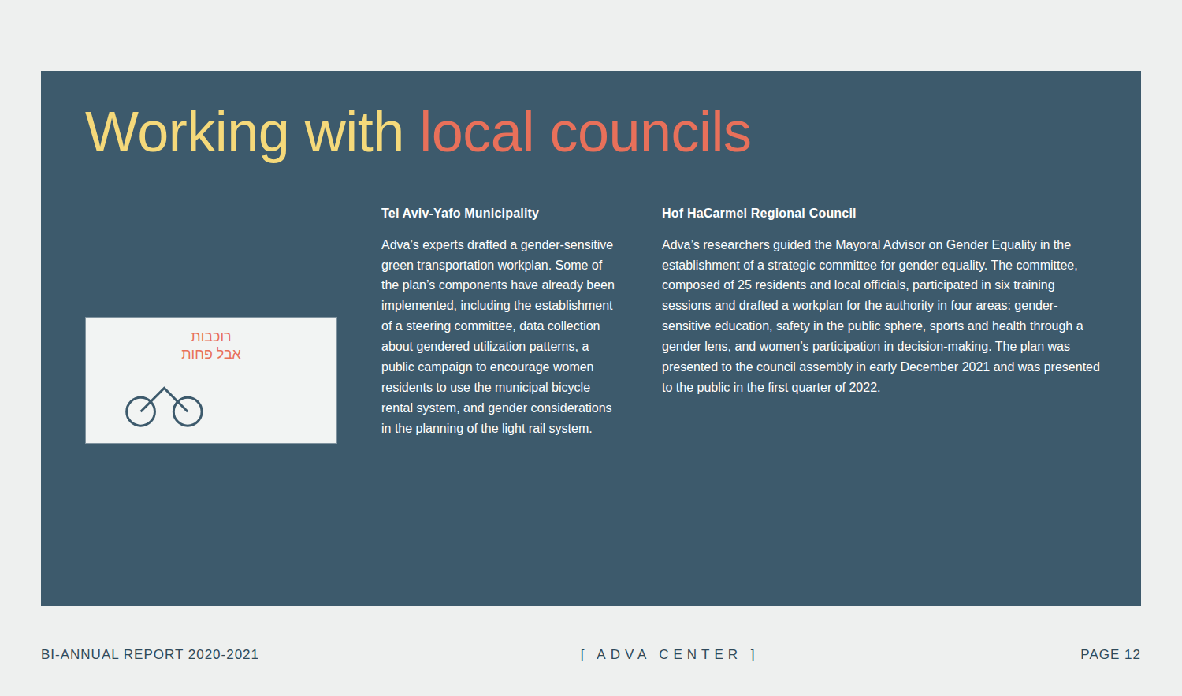Working with local councils
Tel Aviv-Yafo Municipality
Adva’s experts drafted a gender-sensitive green transportation workplan. Some of the plan’s components have already been implemented, including the establishment of a steering committee, data collection about gendered utilization patterns, a public campaign to encourage women residents to use the municipal bicycle rental system, and gender considerations in the planning of the light rail system.
Hof HaCarmel Regional Council
Adva’s researchers guided the Mayoral Advisor on Gender Equality in the establishment of a strategic committee for gender equality. The committee, composed of 25 residents and local officials, participated in six training sessions and drafted a workplan for the authority in four areas: gender-sensitive education, safety in the public sphere, sports and health through a gender lens, and women’s participation in decision-making. The plan was presented to the council assembly in early December 2021 and was presented to the public in the first quarter of 2022.
BI-ANNUAL REPORT 2020-2021
[ ADVA CENTER ]
PAGE 12